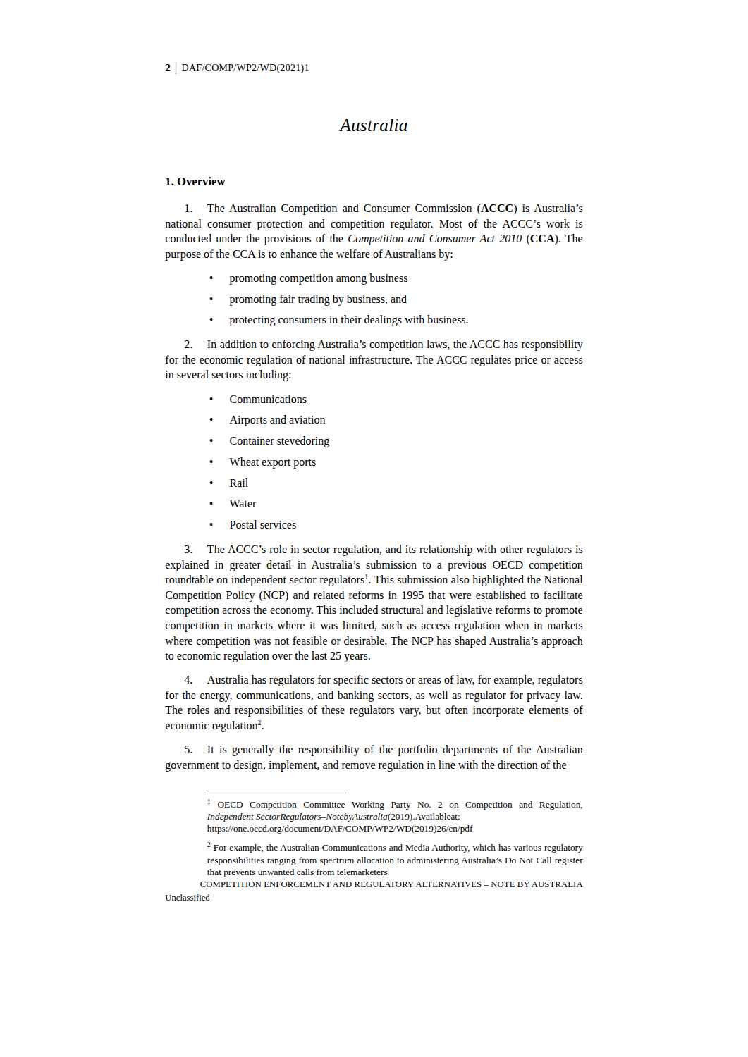2│DAF/COMP/WP2/WD(2021)1
Australia
1. Overview
1. The Australian Competition and Consumer Commission (ACCC) is Australia’s national consumer protection and competition regulator. Most of the ACCC’s work is conducted under the provisions of the Competition and Consumer Act 2010 (CCA). The purpose of the CCA is to enhance the welfare of Australians by:
promoting competition among business
promoting fair trading by business, and
protecting consumers in their dealings with business.
2. In addition to enforcing Australia’s competition laws, the ACCC has responsibility for the economic regulation of national infrastructure. The ACCC regulates price or access in several sectors including:
Communications
Airports and aviation
Container stevedoring
Wheat export ports
Rail
Water
Postal services
3. The ACCC’s role in sector regulation, and its relationship with other regulators is explained in greater detail in Australia’s submission to a previous OECD competition roundtable on independent sector regulators1. This submission also highlighted the National Competition Policy (NCP) and related reforms in 1995 that were established to facilitate competition across the economy. This included structural and legislative reforms to promote competition in markets where it was limited, such as access regulation when in markets where competition was not feasible or desirable. The NCP has shaped Australia’s approach to economic regulation over the last 25 years.
4. Australia has regulators for specific sectors or areas of law, for example, regulators for the energy, communications, and banking sectors, as well as regulator for privacy law. The roles and responsibilities of these regulators vary, but often incorporate elements of economic regulation2.
5. It is generally the responsibility of the portfolio departments of the Australian government to design, implement, and remove regulation in line with the direction of the
1 OECD Competition Committee Working Party No. 2 on Competition and Regulation, Independent Sector Regulators – Note by Australia (2019). Available at:
https://one.oecd.org/document/DAF/COMP/WP2/WD(2019)26/en/pdf
2 For example, the Australian Communications and Media Authority, which has various regulatory responsibilities ranging from spectrum allocation to administering Australia’s Do Not Call register that prevents unwanted calls from telemarketers
COMPETITION ENFORCEMENT AND REGULATORY ALTERNATIVES – NOTE BY AUSTRALIA
Unclassified